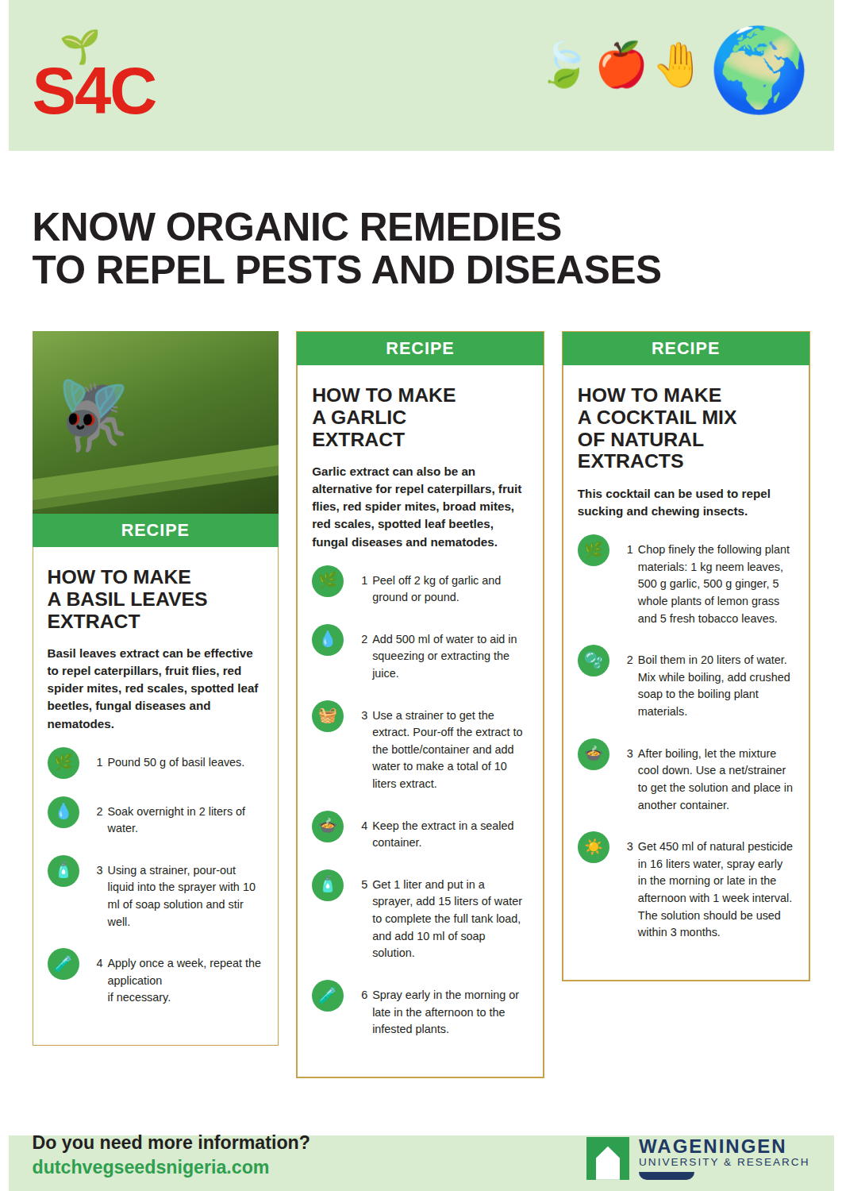🌱 S4C
🍃 🍎 🤚 🌍
Know organic remedies
to repel pests and diseases
🪰
Recipe
How to make
a basil leaves
extract
Basil leaves extract can be effective to repel caterpillars, fruit flies, red spider mites, red scales, spotted leaf beetles, fungal diseases and nematodes.
🌿 Pound 50 g of basil leaves.
💧 Soak overnight in 2 liters of water.
🧴 Using a strainer, pour-out liquid into the sprayer with 10 ml of soap solution and stir well.
🧪 Apply once a week, repeat the application
if necessary.
Recipe
How to make
a garlic
extract
Garlic extract can also be an alternative for repel caterpillars, fruit flies, red spider mites, broad mites, red scales, spotted leaf beetles, fungal diseases and nematodes.
🌿 Peel off 2 kg of garlic and ground or pound.
💧 Add 500 ml of water to aid in squeezing or extracting the juice.
🧺 Use a strainer to get the extract. Pour-off the extract to the bottle/container and add water to make a total of 10 liters extract.
🍲 Keep the extract in a sealed container.
🧴 Get 1 liter and put in a sprayer, add 15 liters of water to complete the full tank load, and add 10 ml of soap solution.
🧪 Spray early in the morning or late in the afternoon to the infested plants.
Recipe
How to make
a cocktail mix
of natural
extracts
This cocktail can be used to repel sucking and chewing insects.
🌿 1 Chop finely the following plant materials: 1 kg neem leaves, 500 g garlic, 500 g ginger, 5 whole plants of lemon grass and 5 fresh tobacco leaves.
🫧 2 Boil them in 20 liters of water. Mix while boiling, add crushed soap to the boiling plant materials.
🍲 3 After boiling, let the mixture cool down. Use a net/strainer to get the solution and place in another container.
☀️ 3 Get 450 ml of natural pesticide in 16 liters water, spray early in the morning or late in the afternoon with 1 week interval. The solution should be used within 3 months.
Do you need more information?
dutchvegseedsnigeria.com
WAGENINGEN
UNIVERSITY & RESEARCH